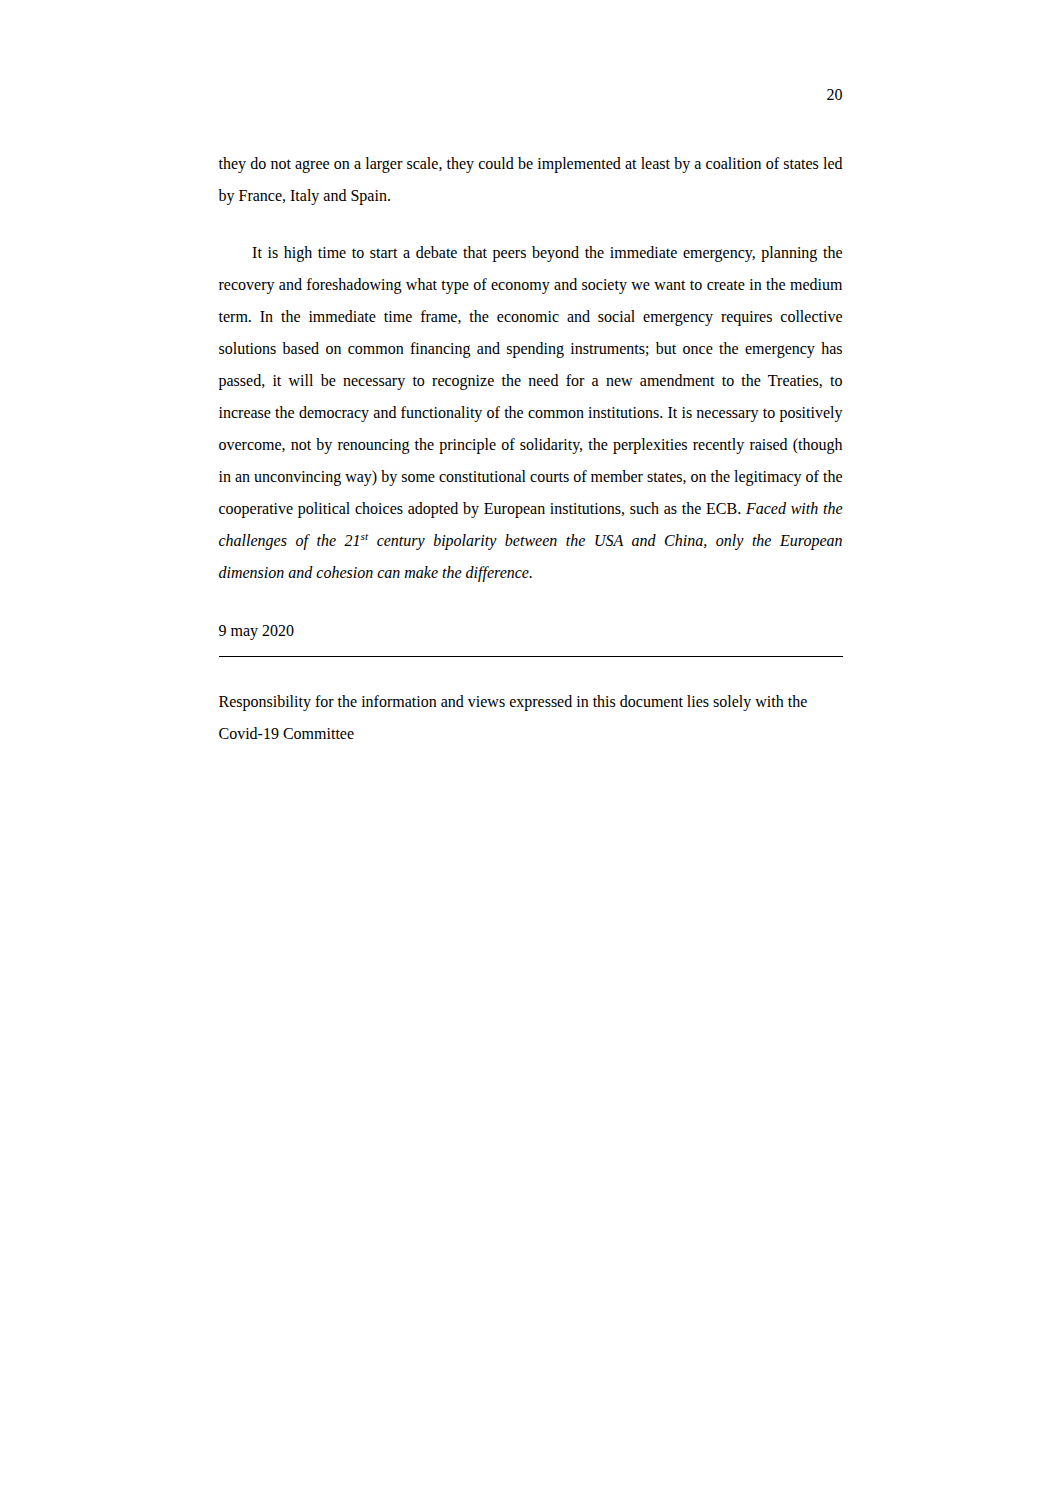20
they do not agree on a larger scale, they could be implemented at least by a coalition of states led by France, Italy and Spain.
It is high time to start a debate that peers beyond the immediate emergency, planning the recovery and foreshadowing what type of economy and society we want to create in the medium term. In the immediate time frame, the economic and social emergency requires collective solutions based on common financing and spending instruments; but once the emergency has passed, it will be necessary to recognize the need for a new amendment to the Treaties, to increase the democracy and functionality of the common institutions. It is necessary to positively overcome, not by renouncing the principle of solidarity, the perplexities recently raised (though in an unconvincing way) by some constitutional courts of member states, on the legitimacy of the cooperative political choices adopted by European institutions, such as the ECB. Faced with the challenges of the 21st century bipolarity between the USA and China, only the European dimension and cohesion can make the difference.
9 may 2020
Responsibility for the information and views expressed in this document lies solely with the Covid-19 Committee